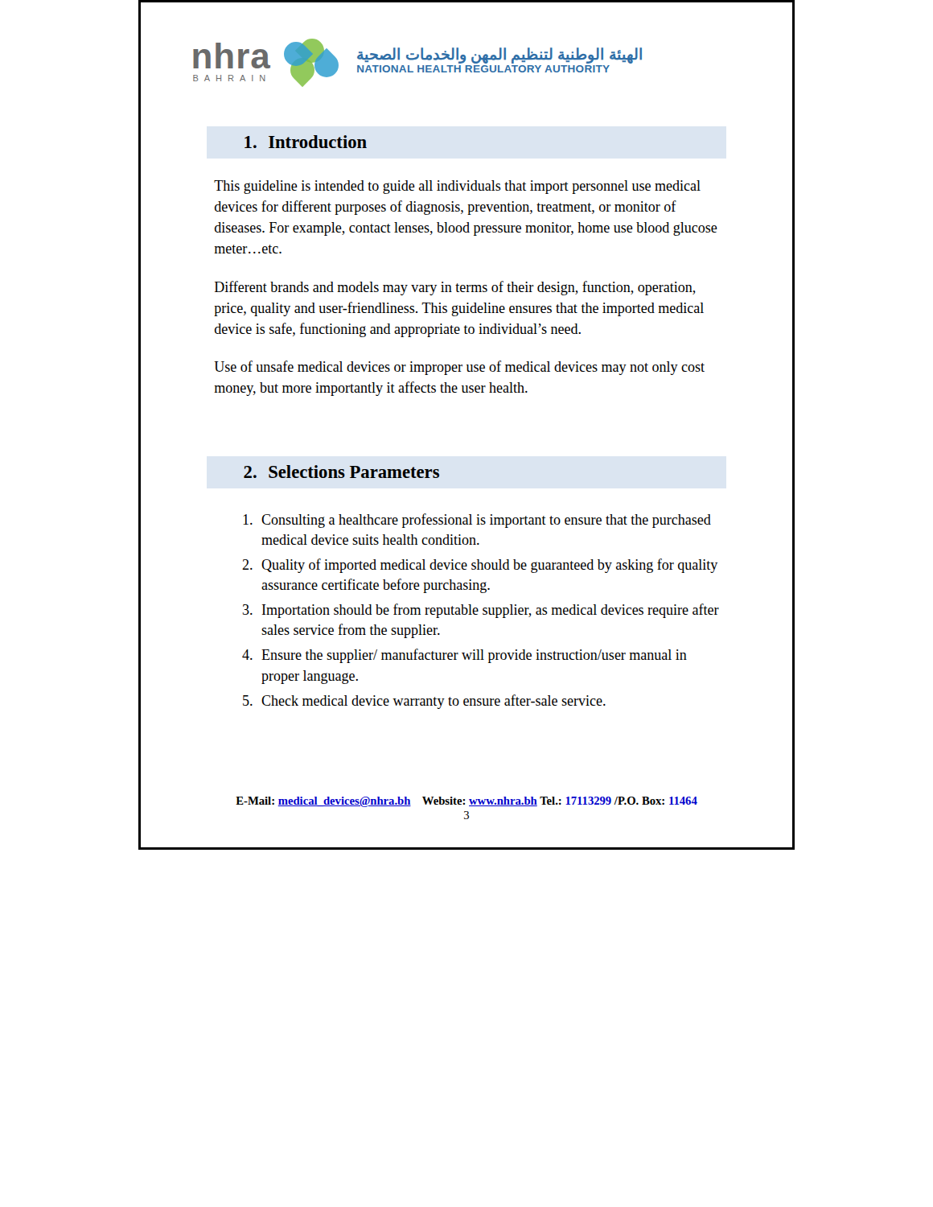nhra
BAHRAIN
الهيئة الوطنية لتنظيم المهن والخدمات الصحية
NATIONAL HEALTH REGULATORY AUTHORITY
1. Introduction
This guideline is intended to guide all individuals that import personnel use medical devices for different purposes of diagnosis, prevention, treatment, or monitor of diseases. For example, contact lenses, blood pressure monitor, home use blood glucose meter…etc.
Different brands and models may vary in terms of their design, function, operation, price, quality and user-friendliness. This guideline ensures that the imported medical device is safe, functioning and appropriate to individual’s need.
Use of unsafe medical devices or improper use of medical devices may not only cost money, but more importantly it affects the user health.
2. Selections Parameters
Consulting a healthcare professional is important to ensure that the purchased medical device suits health condition.
Quality of imported medical device should be guaranteed by asking for quality assurance certificate before purchasing.
Importation should be from reputable supplier, as medical devices require after sales service from the supplier.
Ensure the supplier/ manufacturer will provide instruction/user manual in proper language.
Check medical device warranty to ensure after-sale service.
E-Mail: medical_devices@nhra.bh Website: www.nhra.bh Tel.: 17113299 /P.O. Box: 11464
3